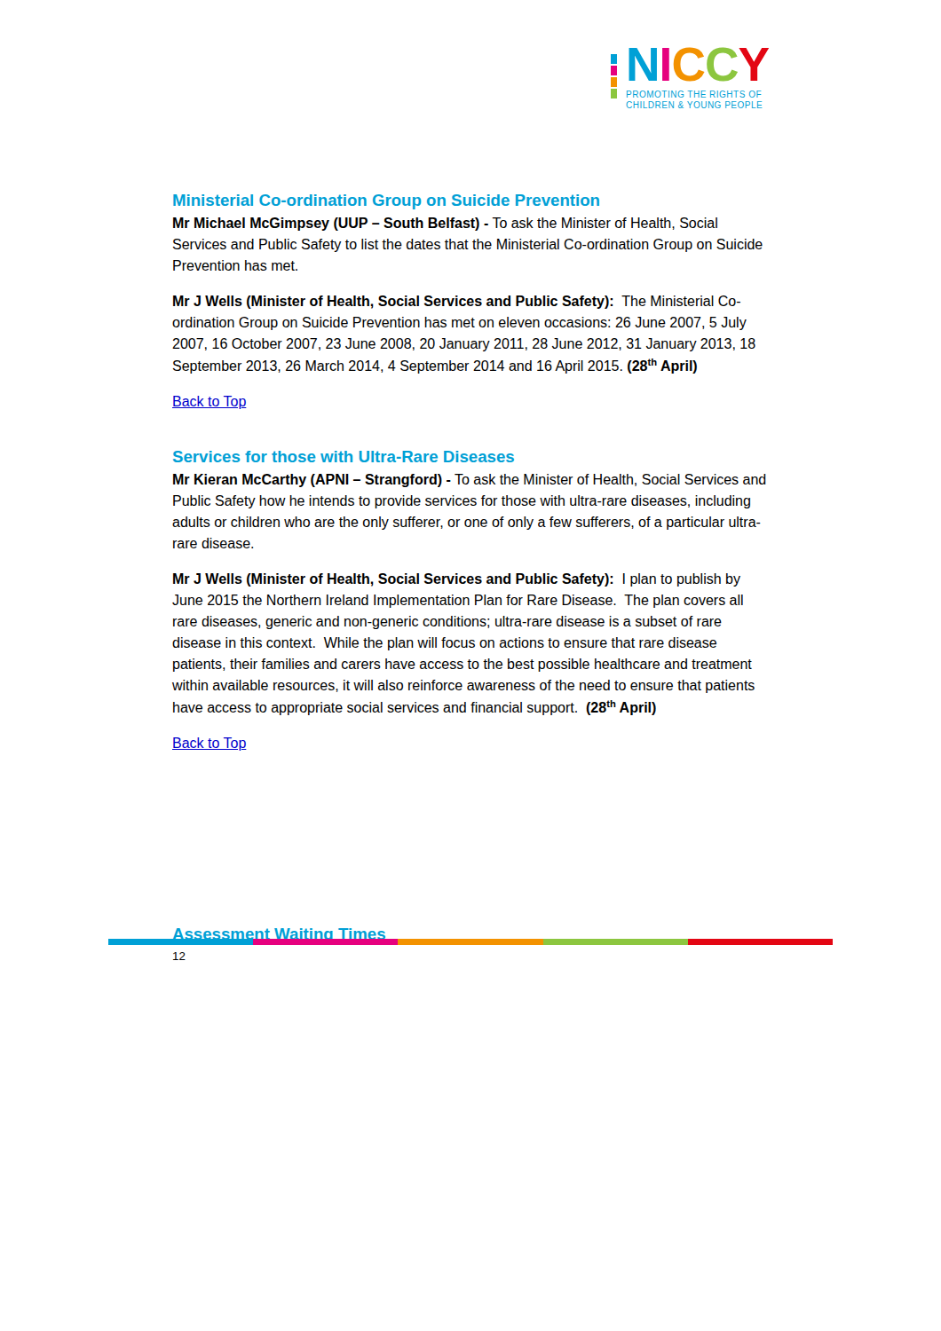NICCY
PROMOTING THE RIGHTS OF
CHILDREN & YOUNG PEOPLE
Ministerial Co-ordination Group on Suicide Prevention
Mr Michael McGimpsey (UUP – South Belfast) - To ask the Minister of Health, Social Services and Public Safety to list the dates that the Ministerial Co-ordination Group on Suicide Prevention has met.
Mr J Wells (Minister of Health, Social Services and Public Safety): The Ministerial Co-ordination Group on Suicide Prevention has met on eleven occasions: 26 June 2007, 5 July 2007, 16 October 2007, 23 June 2008, 20 January 2011, 28 June 2012, 31 January 2013, 18 September 2013, 26 March 2014, 4 September 2014 and 16 April 2015. (28th April)
Back to Top
Services for those with Ultra-Rare Diseases
Mr Kieran McCarthy (APNI – Strangford) - To ask the Minister of Health, Social Services and Public Safety how he intends to provide services for those with ultra-rare diseases, including adults or children who are the only sufferer, or one of only a few sufferers, of a particular ultra-rare disease.
Mr J Wells (Minister of Health, Social Services and Public Safety): I plan to publish by June 2015 the Northern Ireland Implementation Plan for Rare Disease. The plan covers all rare diseases, generic and non-generic conditions; ultra-rare disease is a subset of rare disease in this context. While the plan will focus on actions to ensure that rare disease patients, their families and carers have access to the best possible healthcare and treatment within available resources, it will also reinforce awareness of the need to ensure that patients have access to appropriate social services and financial support. (28th April)
Back to Top
Assessment Waiting Times
12